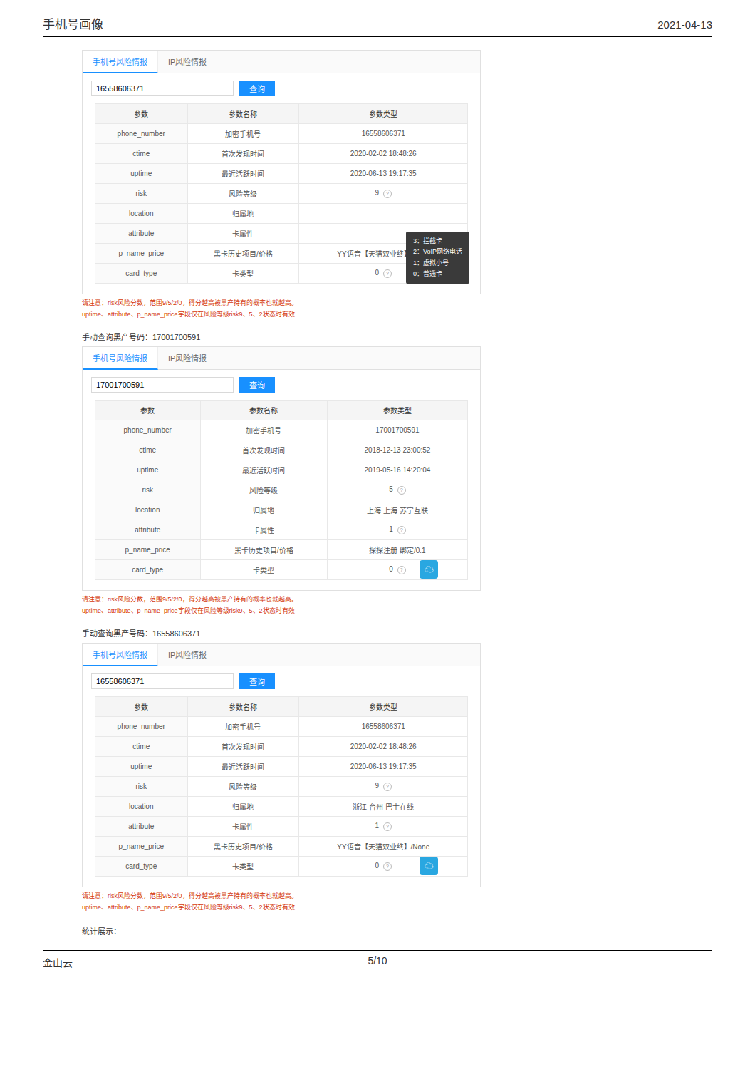手机号画像
2021-04-13
手机号风险情报
IP风险情报
查询
| 参数 | 参数名称 | 参数类型 |
| --- | --- | --- |
| phone_number | 加密手机号 | 16558606371 |
| ctime | 首次发现时间 | 2020-02-02 18:48:26 |
| uptime | 最近活跃时间 | 2020-06-13 19:17:35 |
| risk | 风险等级 | 9 ? |
| location | 归属地 | |
| attribute | 卡属性 | |
| p_name_price | 黑卡历史项目/价格 | YY语音【天猫双业终】/None |
| card_type | 卡类型 | 0 ? |
3：拦截卡
2：VoIP网络电话
1：虚拟小号
0：普通卡
☁
请注意：risk风险分数，范围9/5/2/0，得分越高被黑产持有的概率也就越高。
uptime、attribute、p_name_price字段仅在风险等级risk9、5、2状态时有效
手动查询黑产号码：17001700591
手机号风险情报
IP风险情报
查询
| 参数 | 参数名称 | 参数类型 |
| --- | --- | --- |
| phone_number | 加密手机号 | 17001700591 |
| ctime | 首次发现时间 | 2018-12-13 23:00:52 |
| uptime | 最近活跃时间 | 2019-05-16 14:20:04 |
| risk | 风险等级 | 5 ? |
| location | 归属地 | 上海 上海 苏宁互联 |
| attribute | 卡属性 | 1 ? |
| p_name_price | 黑卡历史项目/价格 | 探探注册 绑定/0.1 |
| card_type | 卡类型 | 0 ? |
☁
请注意：risk风险分数，范围9/5/2/0，得分越高被黑产持有的概率也就越高。
uptime、attribute、p_name_price字段仅在风险等级risk9、5、2状态时有效
手动查询黑产号码：16558606371
手机号风险情报
IP风险情报
查询
| 参数 | 参数名称 | 参数类型 |
| --- | --- | --- |
| phone_number | 加密手机号 | 16558606371 |
| ctime | 首次发现时间 | 2020-02-02 18:48:26 |
| uptime | 最近活跃时间 | 2020-06-13 19:17:35 |
| risk | 风险等级 | 9 ? |
| location | 归属地 | 浙江 台州 巴士在线 |
| attribute | 卡属性 | 1 ? |
| p_name_price | 黑卡历史项目/价格 | YY语音【天猫双业终】/None |
| card_type | 卡类型 | 0 ? |
☁
请注意：risk风险分数，范围9/5/2/0，得分越高被黑产持有的概率也就越高。
uptime、attribute、p_name_price字段仅在风险等级risk9、5、2状态时有效
统计展示：
金山云
5/10